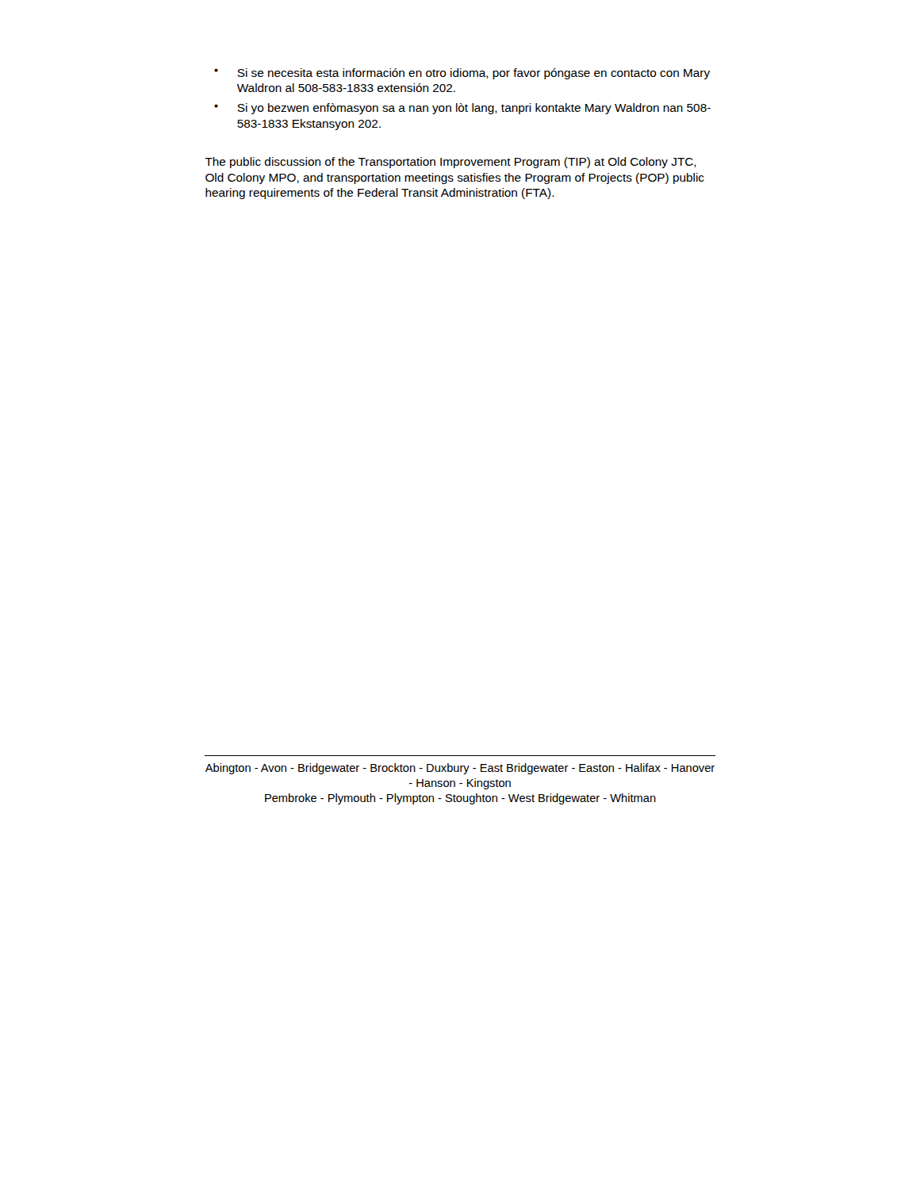Si se necesita esta información en otro idioma, por favor póngase en contacto con Mary Waldron al 508-583-1833 extensión 202.
Si yo bezwen enfòmasyon sa a nan yon lòt lang, tanpri kontakte Mary Waldron nan 508-583-1833 Ekstansyon 202.
The public discussion of the Transportation Improvement Program (TIP) at Old Colony JTC, Old Colony MPO, and transportation meetings satisfies the Program of Projects (POP) public hearing requirements of the Federal Transit Administration (FTA).
Abington - Avon - Bridgewater - Brockton - Duxbury - East Bridgewater - Easton - Halifax - Hanover - Hanson - Kingston
Pembroke - Plymouth - Plympton - Stoughton - West Bridgewater - Whitman